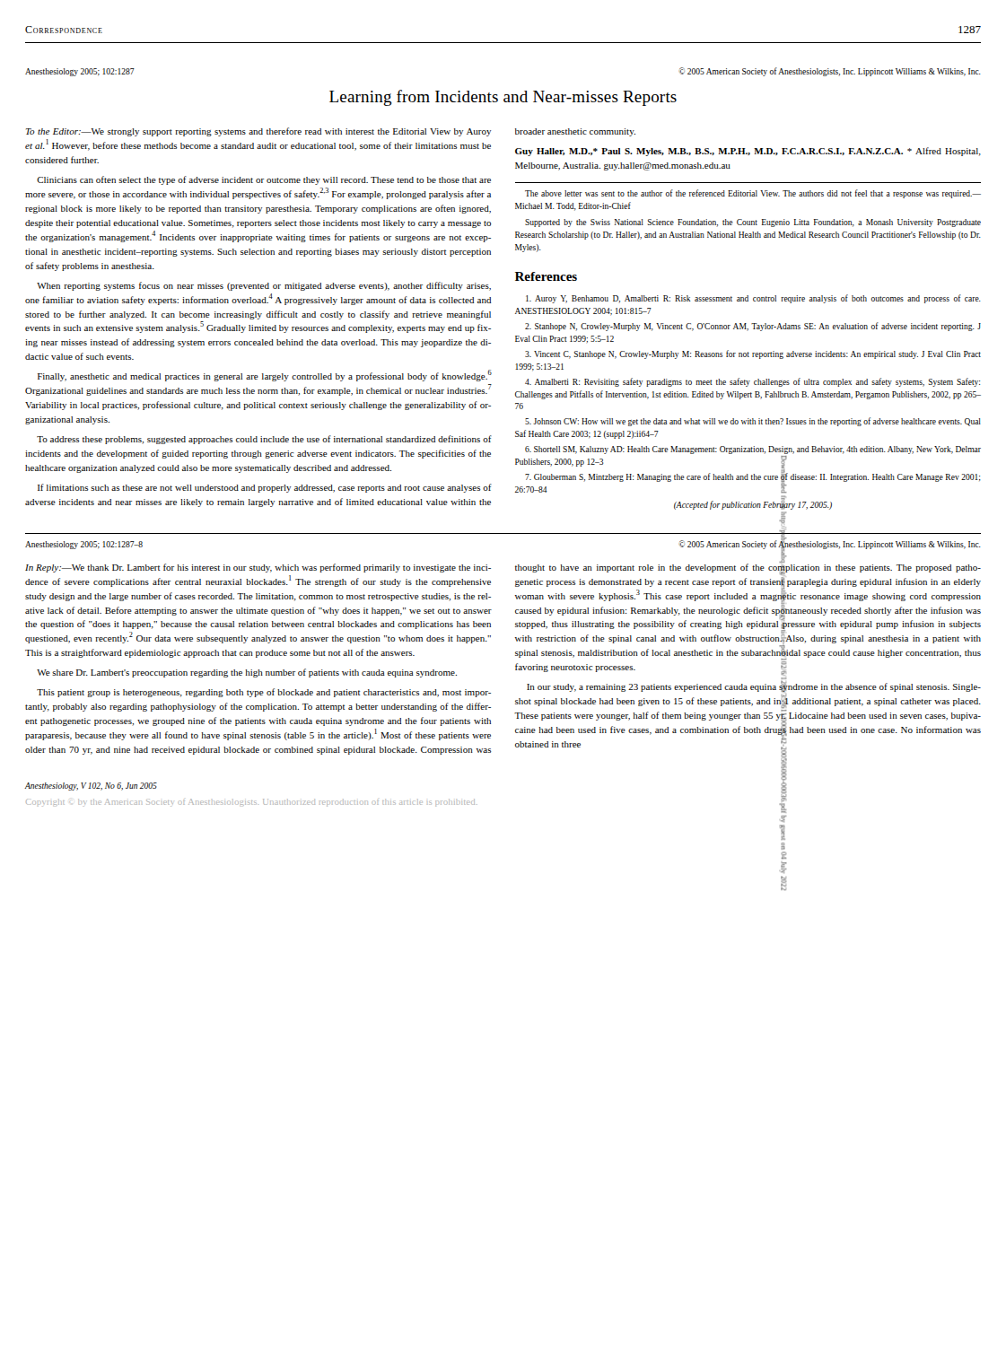Correspondence 1287
Anesthesiology 2005; 102:1287 © 2005 American Society of Anesthesiologists, Inc. Lippincott Williams & Wilkins, Inc.
Learning from Incidents and Near-misses Reports
To the Editor:—We strongly support reporting systems and therefore read with interest the Editorial View by Auroy et al.1 However, before these methods become a standard audit or educational tool, some of their limitations must be considered further.
Clinicians can often select the type of adverse incident or outcome they will record. These tend to be those that are more severe, or those in accordance with individual perspectives of safety.2,3 For example, prolonged paralysis after a regional block is more likely to be reported than transitory paresthesia. Temporary complications are often ignored, despite their potential educational value. Sometimes, reporters select those incidents most likely to carry a message to the organization's management.4 Incidents over inappropriate waiting times for patients or surgeons are not exceptional in anesthetic incident–reporting systems. Such selection and reporting biases may seriously distort perception of safety problems in anesthesia.
When reporting systems focus on near misses (prevented or mitigated adverse events), another difficulty arises, one familiar to aviation safety experts: information overload.4 A progressively larger amount of data is collected and stored to be further analyzed. It can become increasingly difficult and costly to classify and retrieve meaningful events in such an extensive system analysis.5 Gradually limited by resources and complexity, experts may end up fixing near misses instead of addressing system errors concealed behind the data overload. This may jeopardize the didactic value of such events.
Finally, anesthetic and medical practices in general are largely controlled by a professional body of knowledge.6 Organizational guidelines and standards are much less the norm than, for example, in chemical or nuclear industries.7 Variability in local practices, professional culture, and political context seriously challenge the generalizability of organizational analysis.
To address these problems, suggested approaches could include the use of international standardized definitions of incidents and the development of guided reporting through generic adverse event indicators. The specificities of the healthcare organization analyzed could also be more systematically described and addressed.
If limitations such as these are not well understood and properly addressed, case reports and root cause analyses of adverse incidents and near misses are likely to remain largely narrative and of limited educational value within the broader anesthetic community.
Guy Haller, M.D.,* Paul S. Myles, M.B., B.S., M.P.H., M.D., F.C.A.R.C.S.I., F.A.N.Z.C.A. * Alfred Hospital, Melbourne, Australia. guy.haller@med.monash.edu.au
The above letter was sent to the author of the referenced Editorial View. The authors did not feel that a response was required.—Michael M. Todd, Editor-in-Chief
Supported by the Swiss National Science Foundation, the Count Eugenio Litta Foundation, a Monash University Postgraduate Research Scholarship (to Dr. Haller), and an Australian National Health and Medical Research Council Practitioner's Fellowship (to Dr. Myles).
References
1. Auroy Y, Benhamou D, Amalberti R: Risk assessment and control require analysis of both outcomes and process of care. ANESTHESIOLOGY 2004; 101:815–7
2. Stanhope N, Crowley-Murphy M, Vincent C, O'Connor AM, Taylor-Adams SE: An evaluation of adverse incident reporting. J Eval Clin Pract 1999; 5:5–12
3. Vincent C, Stanhope N, Crowley-Murphy M: Reasons for not reporting adverse incidents: An empirical study. J Eval Clin Pract 1999; 5:13–21
4. Amalberti R: Revisiting safety paradigms to meet the safety challenges of ultra complex and safety systems, System Safety: Challenges and Pitfalls of Intervention, 1st edition. Edited by Wilpert B, Fahlbruch B. Amsterdam, Pergamon Publishers, 2002, pp 265–76
5. Johnson CW: How will we get the data and what will we do with it then? Issues in the reporting of adverse healthcare events. Qual Saf Health Care 2003; 12 (suppl 2):ii64–7
6. Shortell SM, Kaluzny AD: Health Care Management: Organization, Design, and Behavior, 4th edition. Albany, New York, Delmar Publishers, 2000, pp 12–3
7. Glouberman S, Mintzberg H: Managing the care of health and the cure of disease: II. Integration. Health Care Manage Rev 2001; 26:70–84
(Accepted for publication February 17, 2005.)
Anesthesiology 2005; 102:1287–8 © 2005 American Society of Anesthesiologists, Inc. Lippincott Williams & Wilkins, Inc.
In Reply:—We thank Dr. Lambert for his interest in our study, which was performed primarily to investigate the incidence of severe complications after central neuraxial blockades.1 The strength of our study is the comprehensive study design and the large number of cases recorded. The limitation, common to most retrospective studies, is the relative lack of detail. Before attempting to answer the ultimate question of "why does it happen," we set out to answer the question of "does it happen," because the causal relation between central blockades and complications has been questioned, even recently.2 Our data were subsequently analyzed to answer the question "to whom does it happen." This is a straightforward epidemiologic approach that can produce some but not all of the answers.
We share Dr. Lambert's preoccupation regarding the high number of patients with cauda equina syndrome.
This patient group is heterogeneous, regarding both type of blockade and patient characteristics and, most importantly, probably also regarding pathophysiology of the complication. To attempt a better understanding of the different pathogenetic processes, we grouped nine of the patients with cauda equina syndrome and the four patients with paraparesis, because they were all found to have spinal stenosis (table 5 in the article).1 Most of these patients were older than 70 yr, and nine had received epidural blockade or combined spinal epidural blockade. Compression was thought to have an important role in the development of the complication in these patients. The proposed pathogenetic process is demonstrated by a recent case report of transient paraplegia during epidural infusion in an elderly woman with severe kyphosis.3 This case report included a magnetic resonance image showing cord compression caused by epidural infusion: Remarkably, the neurologic deficit spontaneously receded shortly after the infusion was stopped, thus illustrating the possibility of creating high epidural pressure with epidural pump infusion in subjects with restriction of the spinal canal and with outflow obstruction. Also, during spinal anesthesia in a patient with spinal stenosis, maldistribution of local anesthetic in the subarachnoidal space could cause higher concentration, thus favoring neurotoxic processes.
In our study, a remaining 23 patients experienced cauda equina syndrome in the absence of spinal stenosis. Single-shot spinal blockade had been given to 15 of these patients, and in 1 additional patient, a spinal catheter was placed. These patients were younger, half of them being younger than 55 yr. Lidocaine had been used in seven cases, bupivacaine had been used in five cases, and a combination of both drugs had been used in one case. No information was obtained in three
Anesthesiology, V 102, No 6, Jun 2005
Copyright © by the American Society of Anesthesiologists. Unauthorized reproduction of this article is prohibited.
Downloaded from http://pubs.asahq.org/anesthesiology/article-pdf/102/6/1286/358611/0000542-200506000-00036.pdf by guest on 04 July 2022